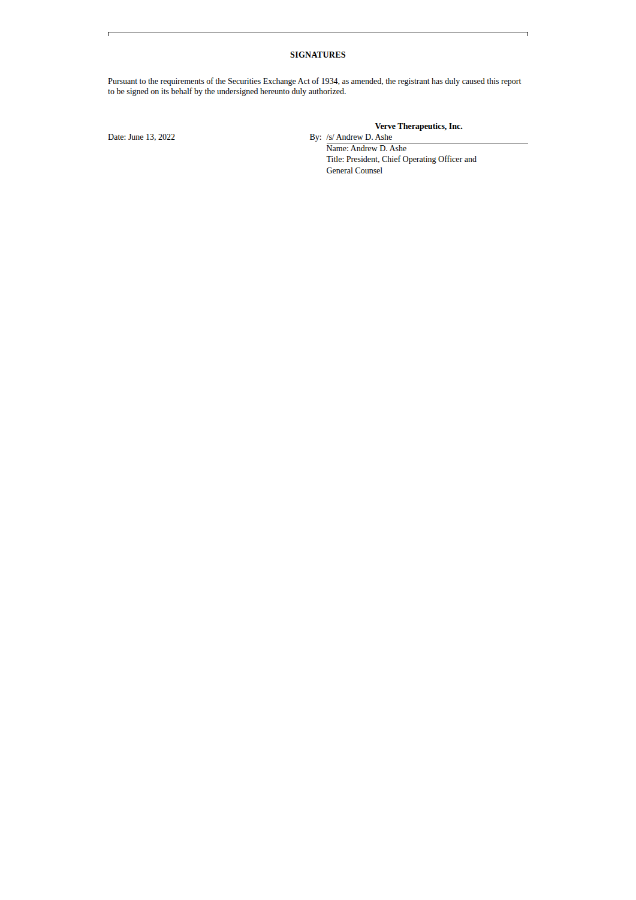SIGNATURES
Pursuant to the requirements of the Securities Exchange Act of 1934, as amended, the registrant has duly caused this report to be signed on its behalf by the undersigned hereunto duly authorized.
| | Verve Therapeutics, Inc. |
| Date: June 13, 2022 | By: | /s/ Andrew D. Ashe |
| | | Name: Andrew D. Ashe Title: President, Chief Operating Officer and General Counsel |